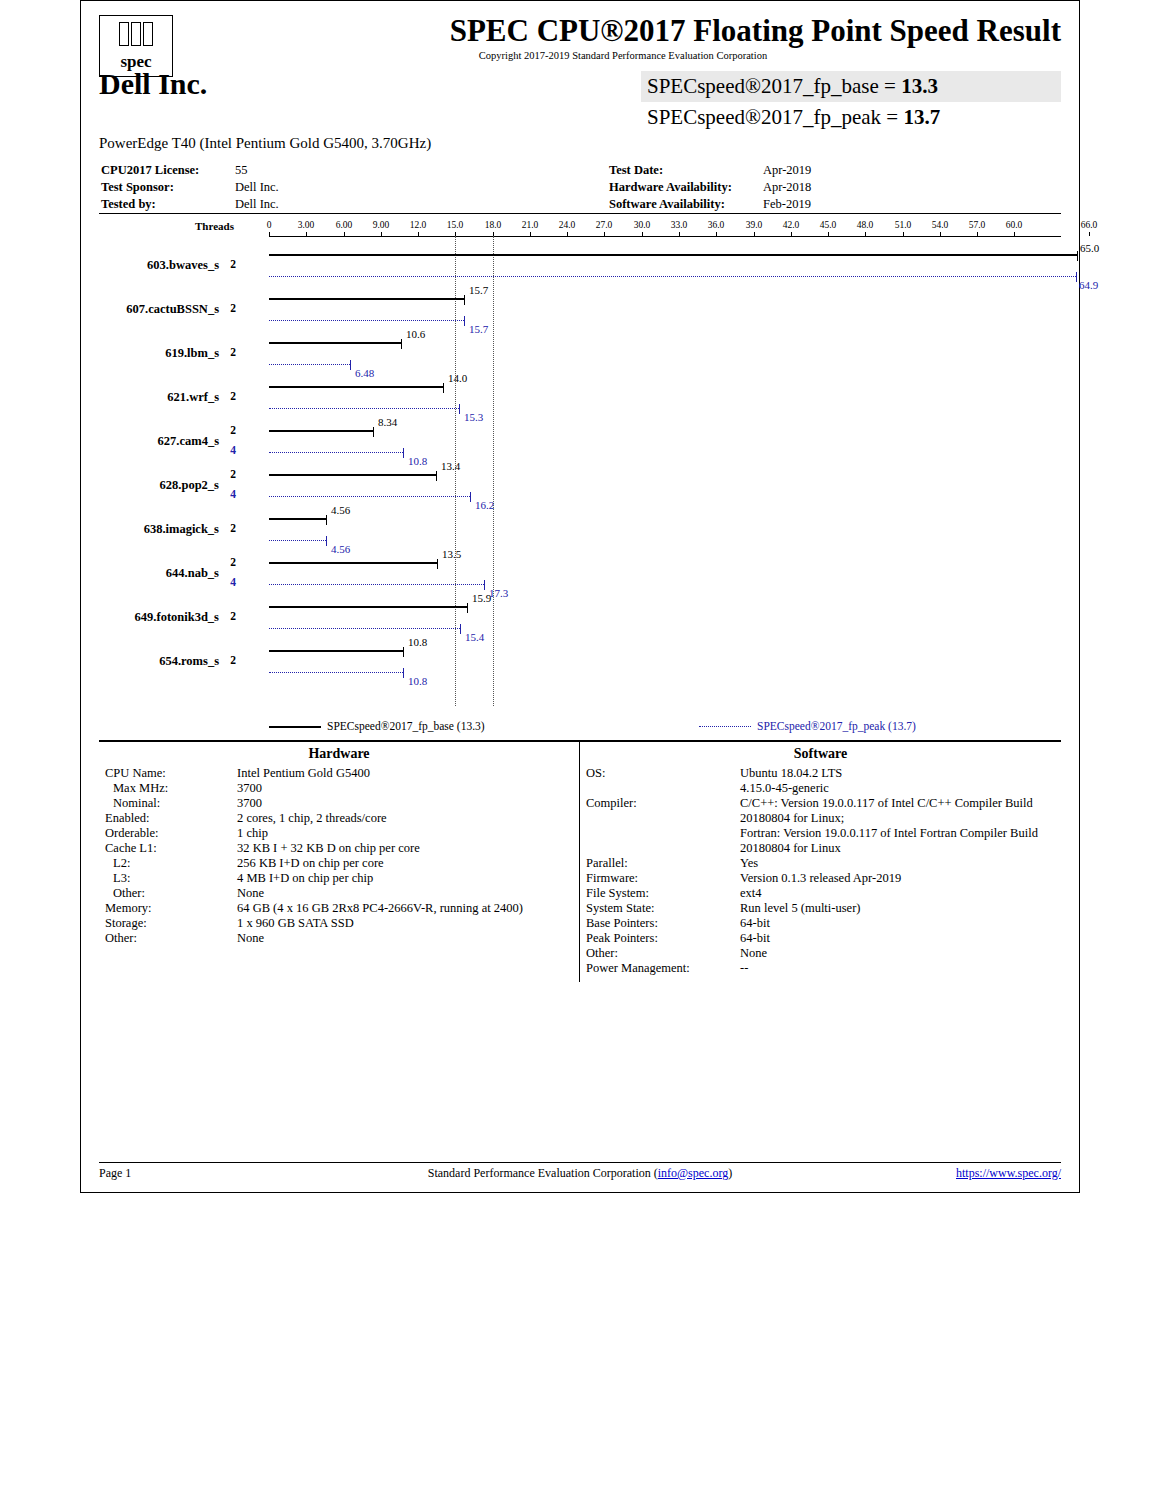spec
SPEC CPU®2017 Floating Point Speed Result
Copyright 2017-2019 Standard Performance Evaluation Corporation
Dell Inc.
SPECspeed®2017_fp_base = 13.3
SPECspeed®2017_fp_peak = 13.7
PowerEdge T40 (Intel Pentium Gold G5400, 3.70GHz)
| CPU2017 License: | 55 | Test Date: | Apr-2019 |
| Test Sponsor: | Dell Inc. | Hardware Availability: | Apr-2018 |
| Tested by: | Dell Inc. | Software Availability: | Feb-2019 |
Threads
axis: 0 .. 66.0 mapped to 170px .. 990px (820px for 66 units => 12.4242 px/unit)
0
3.00
6.00
9.00
12.0
15.0
18.0
21.0
24.0
27.0
30.0
33.0
36.0
39.0
42.0
45.0
48.0
51.0
54.0
57.0
60.0
66.0
603.bwaves_s
2
65.0
64.9
607.cactuBSSN_s
2
15.7
15.7
619.lbm_s
2
10.6
6.48
621.wrf_s
2
14.0
15.3
627.cam4_s
2
4
8.34
10.8
628.pop2_s
2
4
13.4
16.2
638.imagick_s
2
4.56
4.56
644.nab_s
2
4
13.5
17.3
649.fotonik3d_s
2
15.9
15.4
654.roms_s
2
10.8
10.8
SPECspeed®2017_fp_base (13.3)
SPECspeed®2017_fp_peak (13.7)
Hardware
| CPU Name: | Intel Pentium Gold G5400 |
| Max MHz: | 3700 |
| Nominal: | 3700 |
| Enabled: | 2 cores, 1 chip, 2 threads/core |
| Orderable: | 1 chip |
| Cache L1: | 32 KB I + 32 KB D on chip per core |
| L2: | 256 KB I+D on chip per core |
| L3: | 4 MB I+D on chip per chip |
| Other: | None |
| Memory: | 64 GB (4 x 16 GB 2Rx8 PC4-2666V-R, running at 2400) |
| Storage: | 1 x 960 GB SATA SSD |
| Other: | None |
Software
| OS: | Ubuntu 18.04.2 LTS |
| | 4.15.0-45-generic |
| Compiler: | C/C++: Version 19.0.0.117 of Intel C/C++ Compiler Build 20180804 for Linux; |
| | Fortran: Version 19.0.0.117 of Intel Fortran Compiler Build 20180804 for Linux |
| Parallel: | Yes |
| Firmware: | Version 0.1.3 released Apr-2019 |
| File System: | ext4 |
| System State: | Run level 5 (multi-user) |
| Base Pointers: | 64-bit |
| Peak Pointers: | 64-bit |
| Other: | None |
| Power Management: | -- |
Page 1
Standard Performance Evaluation Corporation (info@spec.org)
https://www.spec.org/